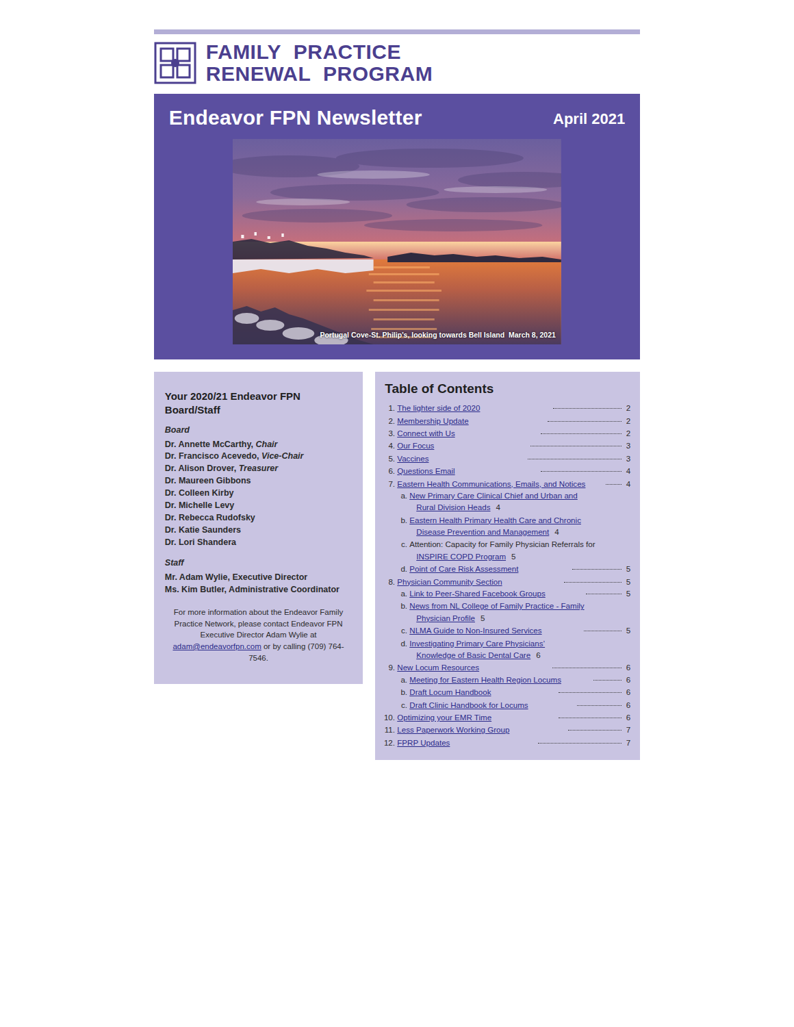FAMILY PRACTICE RENEWAL PROGRAM
Endeavor FPN Newsletter
April 2021
Portugal Cove-St. Philip’s, looking towards Bell Island March 8, 2021
Your 2020/21 Endeavor FPN Board/Staff
Board
Dr. Annette McCarthy, Chair
Dr. Francisco Acevedo, Vice-Chair
Dr. Alison Drover, Treasurer
Dr. Maureen Gibbons
Dr. Colleen Kirby
Dr. Michelle Levy
Dr. Rebecca Rudofsky
Dr. Katie Saunders
Dr. Lori Shandera
Staff
Mr. Adam Wylie, Executive Director
Ms. Kim Butler, Administrative Coordinator
For more information about the Endeavor Family Practice Network, please contact Endeavor FPN Executive Director Adam Wylie at adam@endeavorfpn.com or by calling (709) 764-7546.
Table of Contents
The lighter side of 2020 2
Membership Update 2
Connect with Us 2
Our Focus 3
Vaccines 3
Questions Email 4
Eastern Health Communications, Emails, and Notices 4
New Primary Care Clinical Chief and Urban and Rural Division Heads 4
Eastern Health Primary Health Care and Chronic Disease Prevention and Management 4
Attention: Capacity for Family Physician Referrals for INSPIRE COPD Program 5
Point of Care Risk Assessment 5
Physician Community Section 5
Link to Peer-Shared Facebook Groups 5
News from NL College of Family Practice - Family Physician Profile 5
NLMA Guide to Non-Insured Services 5
Investigating Primary Care Physicians’ Knowledge of Basic Dental Care 6
New Locum Resources 6
Meeting for Eastern Health Region Locums 6
Draft Locum Handbook 6
Draft Clinic Handbook for Locums 6
Optimizing your EMR Time 6
Less Paperwork Working Group 7
FPRP Updates 7